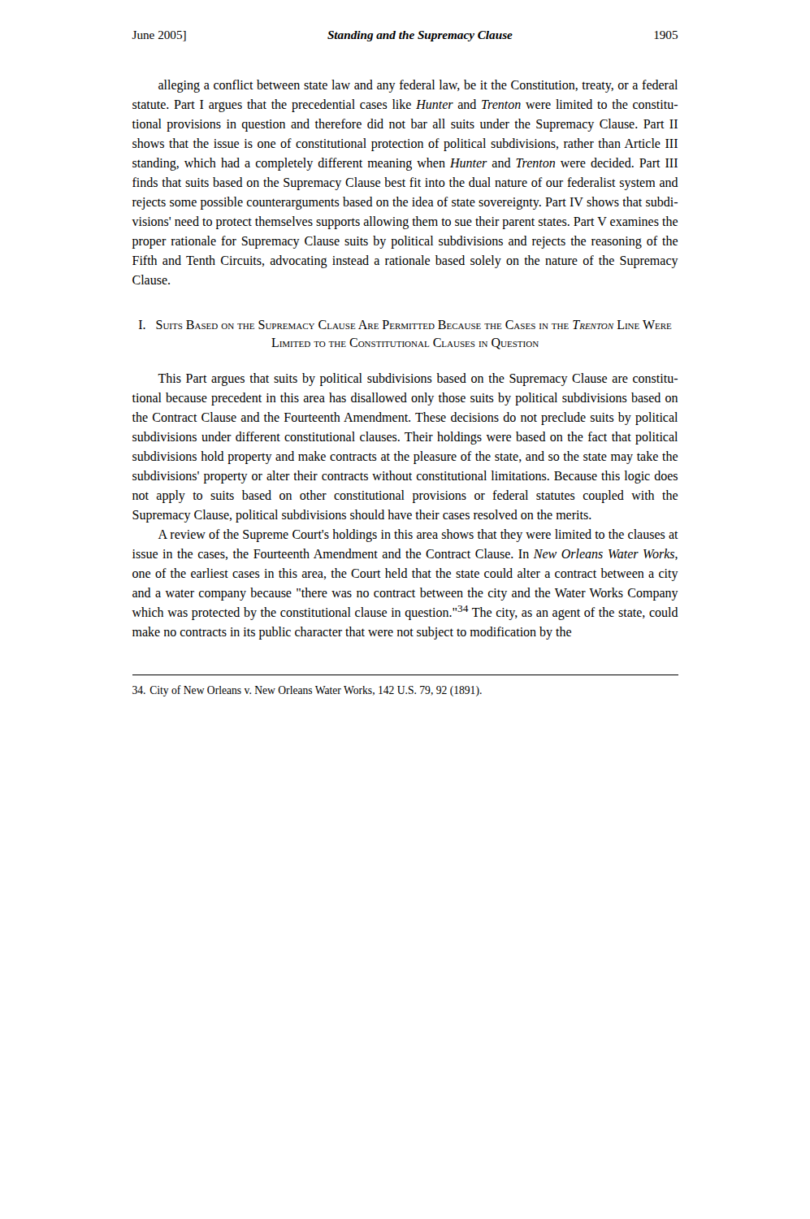June 2005] Standing and the Supremacy Clause 1905
alleging a conflict between state law and any federal law, be it the Constitution, treaty, or a federal statute. Part I argues that the precedential cases like Hunter and Trenton were limited to the constitutional provisions in question and therefore did not bar all suits under the Supremacy Clause. Part II shows that the issue is one of constitutional protection of political subdivisions, rather than Article III standing, which had a completely different meaning when Hunter and Trenton were decided. Part III finds that suits based on the Supremacy Clause best fit into the dual nature of our federalist system and rejects some possible counterarguments based on the idea of state sovereignty. Part IV shows that subdivisions' need to protect themselves supports allowing them to sue their parent states. Part V examines the proper rationale for Supremacy Clause suits by political subdivisions and rejects the reasoning of the Fifth and Tenth Circuits, advocating instead a rationale based solely on the nature of the Supremacy Clause.
I. Suits Based on the Supremacy Clause Are Permitted Because the Cases in the Trenton Line Were Limited to the Constitutional Clauses in Question
This Part argues that suits by political subdivisions based on the Supremacy Clause are constitutional because precedent in this area has disallowed only those suits by political subdivisions based on the Contract Clause and the Fourteenth Amendment. These decisions do not preclude suits by political subdivisions under different constitutional clauses. Their holdings were based on the fact that political subdivisions hold property and make contracts at the pleasure of the state, and so the state may take the subdivisions' property or alter their contracts without constitutional limitations. Because this logic does not apply to suits based on other constitutional provisions or federal statutes coupled with the Supremacy Clause, political subdivisions should have their cases resolved on the merits.
A review of the Supreme Court's holdings in this area shows that they were limited to the clauses at issue in the cases, the Fourteenth Amendment and the Contract Clause. In New Orleans Water Works, one of the earliest cases in this area, the Court held that the state could alter a contract between a city and a water company because "there was no contract between the city and the Water Works Company which was protected by the constitutional clause in question."34 The city, as an agent of the state, could make no contracts in its public character that were not subject to modification by the
34. City of New Orleans v. New Orleans Water Works, 142 U.S. 79, 92 (1891).